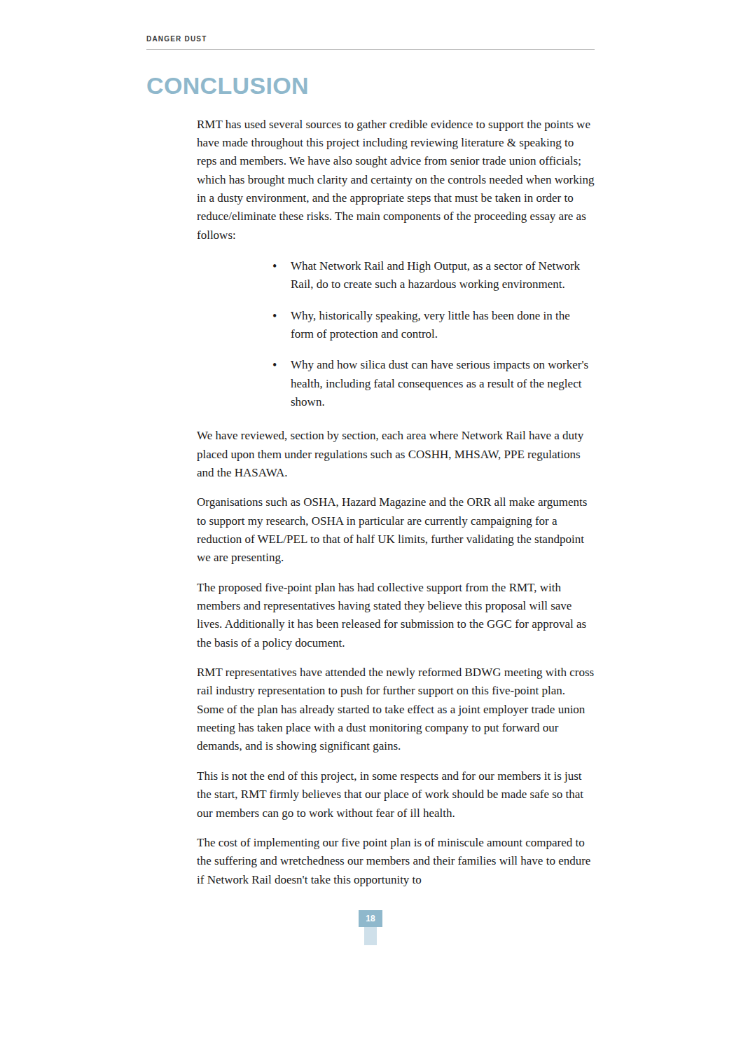Danger Dust
CONCLUSION
RMT has used several sources to gather credible evidence to support the points we have made throughout this project including reviewing literature & speaking to reps and members. We have also sought advice from senior trade union officials; which has brought much clarity and certainty on the controls needed when working in a dusty environment, and the appropriate steps that must be taken in order to reduce/eliminate these risks. The main components of the proceeding essay are as follows:
What Network Rail and High Output, as a sector of Network Rail, do to create such a hazardous working environment.
Why, historically speaking, very little has been done in the form of protection and control.
Why and how silica dust can have serious impacts on worker's health, including fatal consequences as a result of the neglect shown.
We have reviewed, section by section, each area where Network Rail have a duty placed upon them under regulations such as COSHH, MHSAW, PPE regulations and the HASAWA.
Organisations such as OSHA, Hazard Magazine and the ORR all make arguments to support my research, OSHA in particular are currently campaigning for a reduction of WEL/PEL to that of half UK limits, further validating the standpoint we are presenting.
The proposed five-point plan has had collective support from the RMT, with members and representatives having stated they believe this proposal will save lives. Additionally it has been released for submission to the GGC for approval as the basis of a policy document.
RMT representatives have attended the newly reformed BDWG meeting with cross rail industry representation to push for further support on this five-point plan. Some of the plan has already started to take effect as a joint employer trade union meeting has taken place with a dust monitoring company to put forward our demands, and is showing significant gains.
This is not the end of this project, in some respects and for our members it is just the start, RMT firmly believes that our place of work should be made safe so that our members can go to work without fear of ill health.
The cost of implementing our five point plan is of miniscule amount compared to the suffering and wretchedness our members and their families will have to endure if Network Rail doesn't take this opportunity to
18